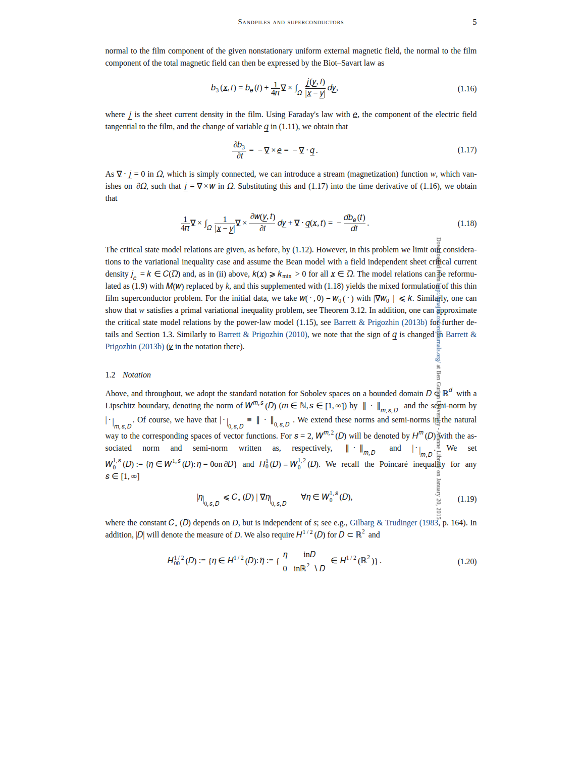Downloaded from http://imajna.oxfordjournals.org/ at Ben Gurion University - Aranne Library on January 20, 2015
Sandpiles and superconductors 5
normal to the film component of the given nonstationary uniform external magnetic field, the normal to the film component of the total magnetic field can then be expressed by the Biot–Savart law as
b3 (x_,t) = be(t) + 14π ∇_ × ∫Ω j_(y_,t) |x_−y_| dy_ ,
(1.16)
where j_ is the sheet current density in the film. Using Faraday's law with e_, the component of the electric field tangential to the film, and the change of variable q_ in (1.11), we obtain that
∂b3∂t = −∇_×e_ = −∇_·q_ .
(1.17)
As ∇_·j_=0 in Ω, which is simply connected, we can introduce a stream (magnetization) function w, which vanishes on ∂Ω, such that j_=∇_×w in Ω. Substituting this and (1.17) into the time derivative of (1.16), we obtain that
14π ∇_× ∫Ω 1|x_−y_| ∇_× ∂w(y_,t)∂t dy_ + ∇_·q_(x_,t) = −dbe(t)dt .
(1.18)
The critical state model relations are given, as before, by (1.12). However, in this problem we limit our considerations to the variational inequality case and assume the Bean model with a field independent sheet critical current density jc=k∈C(Ω¯) and, as in (ii) above, k(x_)⩾kmin>0 for all x_∈Ω¯. The model relations can be reformulated as (1.9) with M(w) replaced by k, and this supplemented with (1.18) yields the mixed formulation of this thin film superconductor problem. For the initial data, we take w(·,0)=w0(·) with |∇_w0|⩽k. Similarly, one can show that w satisfies a primal variational inequality problem, see Theorem 3.12. In addition, one can approximate the critical state model relations by the power-law model (1.15), see Barrett & Prigozhin (2013b) for further details and Section 1.3. Similarly to Barrett & Prigozhin (2010), we note that the sign of q_ is changed in Barrett & Prigozhin (2013b) (v_ in the notation there).
1.2 Notation
Above, and throughout, we adopt the standard notation for Sobolev spaces on a bounded domain D⊂ℝd with a Lipschitz boundary, denoting the norm of Wm,s(D) (m∈ℕ,s∈[1,∞]) by ∥·∥m,s,D and the semi-norm by |·|m,s,D. Of course, we have that |·|0,s,D≡∥·∥0,s,D. We extend these norms and semi-norms in the natural way to the corresponding spaces of vector functions. For s=2, Wm,2(D) will be denoted by Hm(D) with the associated norm and semi-norm written as, respectively, ∥·∥m,D and |·|m,D. We set W01,s(D):={η∈W1,s(D):η=0 on ∂D} and H01(D)≡W01,2(D). We recall the Poincaré inequality for any s∈[1,∞]
|η|0,s,D ⩽ C⋆(D) |∇_η|0,s,D ∀η∈W01,s(D),
(1.19)
where the constant C⋆(D) depends on D, but is independent of s; see e.g., Gilbarg & Trudinger (1983, p. 164). In addition, |D| will denote the measure of D. We also require H1/2(D) for D⊂ℝ2 and
H001/2(D) := { η∈H1/2(D) : η~ := { ηin D 0in ℝ2∖D ∈H1/2(ℝ2) } .
(1.20)